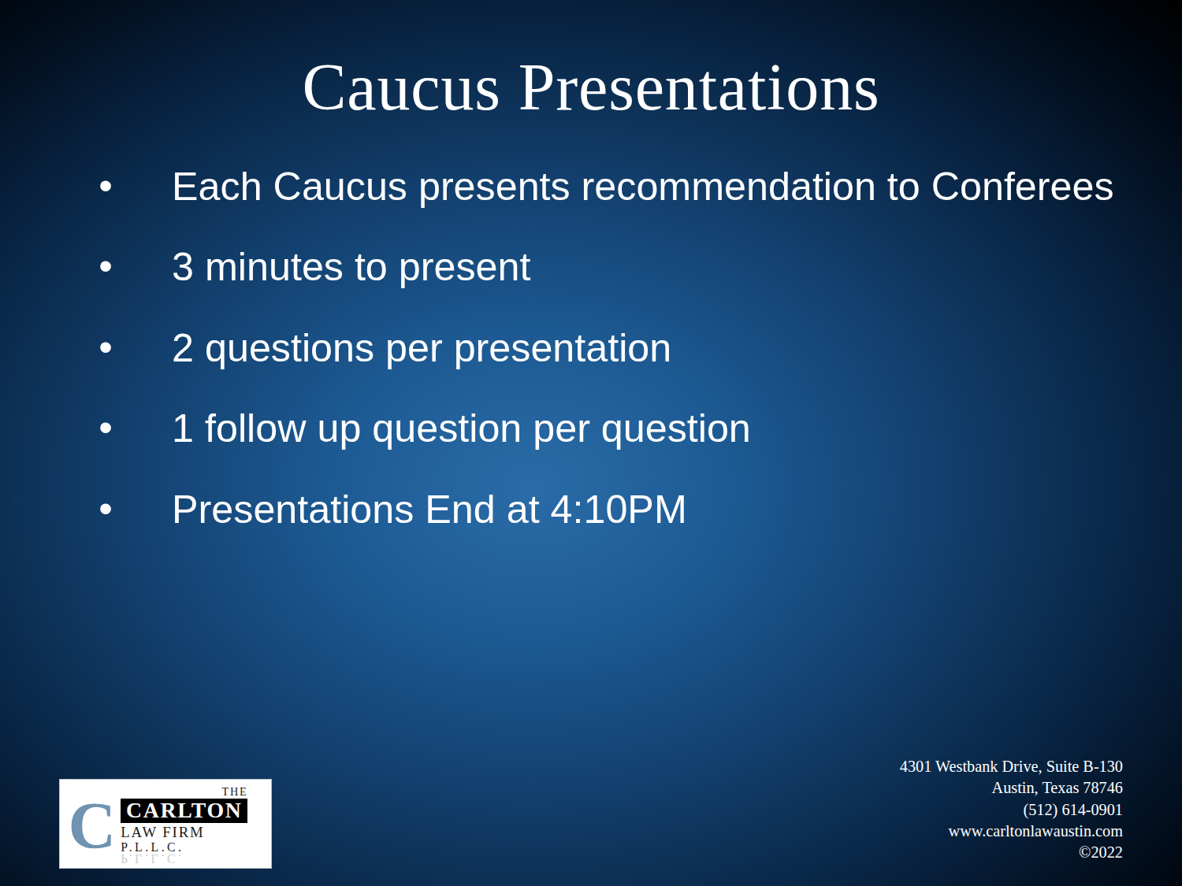Caucus Presentations
Each Caucus presents recommendation to Conferees
3 minutes to present
2 questions per presentation
1 follow up question per question
Presentations End at 4:10PM
C
The
Carlton
Law Firm
P.L.L.C.
P.L.L.C.
4301 Westbank Drive, Suite B-130
Austin, Texas 78746
(512) 614-0901
www.carltonlawaustin.com
©2022